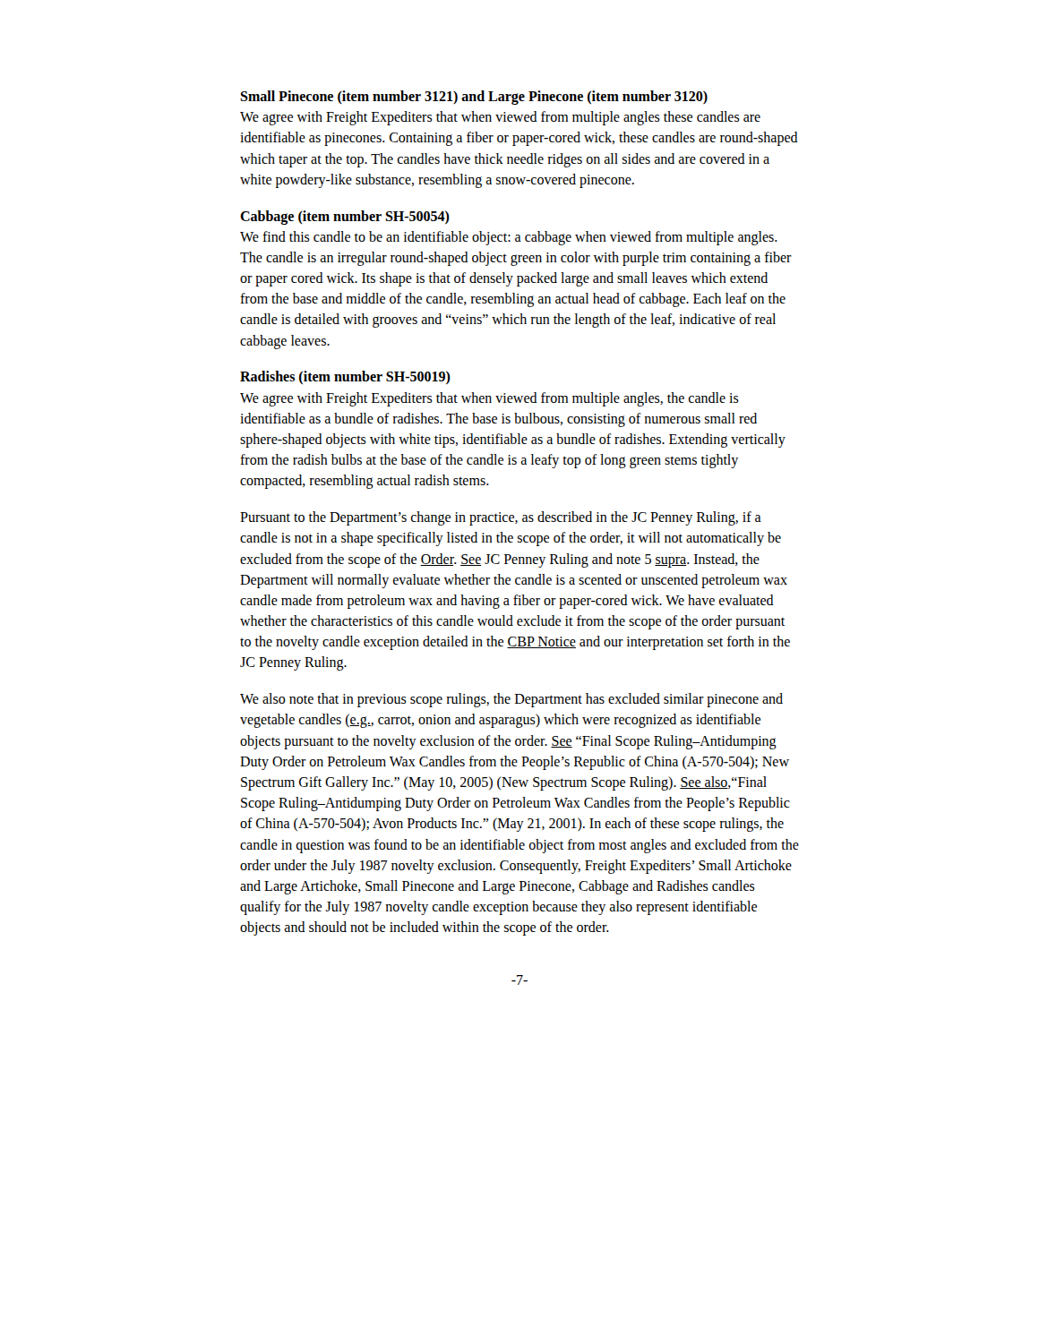Small Pinecone (item number 3121) and Large Pinecone (item number 3120)
We agree with Freight Expediters that when viewed from multiple angles these candles are identifiable as pinecones. Containing a fiber or paper-cored wick, these candles are round-shaped which taper at the top. The candles have thick needle ridges on all sides and are covered in a white powdery-like substance, resembling a snow-covered pinecone.
Cabbage (item number SH-50054)
We find this candle to be an identifiable object: a cabbage when viewed from multiple angles. The candle is an irregular round-shaped object green in color with purple trim containing a fiber or paper cored wick. Its shape is that of densely packed large and small leaves which extend from the base and middle of the candle, resembling an actual head of cabbage. Each leaf on the candle is detailed with grooves and “veins” which run the length of the leaf, indicative of real cabbage leaves.
Radishes (item number SH-50019)
We agree with Freight Expediters that when viewed from multiple angles, the candle is identifiable as a bundle of radishes. The base is bulbous, consisting of numerous small red sphere-shaped objects with white tips, identifiable as a bundle of radishes. Extending vertically from the radish bulbs at the base of the candle is a leafy top of long green stems tightly compacted, resembling actual radish stems.
Pursuant to the Department’s change in practice, as described in the JC Penney Ruling, if a candle is not in a shape specifically listed in the scope of the order, it will not automatically be excluded from the scope of the Order. See JC Penney Ruling and note 5 supra. Instead, the Department will normally evaluate whether the candle is a scented or unscented petroleum wax candle made from petroleum wax and having a fiber or paper-cored wick. We have evaluated whether the characteristics of this candle would exclude it from the scope of the order pursuant to the novelty candle exception detailed in the CBP Notice and our interpretation set forth in the JC Penney Ruling.
We also note that in previous scope rulings, the Department has excluded similar pinecone and vegetable candles (e.g., carrot, onion and asparagus) which were recognized as identifiable objects pursuant to the novelty exclusion of the order. See “Final Scope Ruling–Antidumping Duty Order on Petroleum Wax Candles from the People’s Republic of China (A-570-504); New Spectrum Gift Gallery Inc.” (May 10, 2005) (New Spectrum Scope Ruling). See also,“Final Scope Ruling–Antidumping Duty Order on Petroleum Wax Candles from the People’s Republic of China (A-570-504); Avon Products Inc.” (May 21, 2001). In each of these scope rulings, the candle in question was found to be an identifiable object from most angles and excluded from the order under the July 1987 novelty exclusion. Consequently, Freight Expediters’ Small Artichoke and Large Artichoke, Small Pinecone and Large Pinecone, Cabbage and Radishes candles qualify for the July 1987 novelty candle exception because they also represent identifiable objects and should not be included within the scope of the order.
-7-